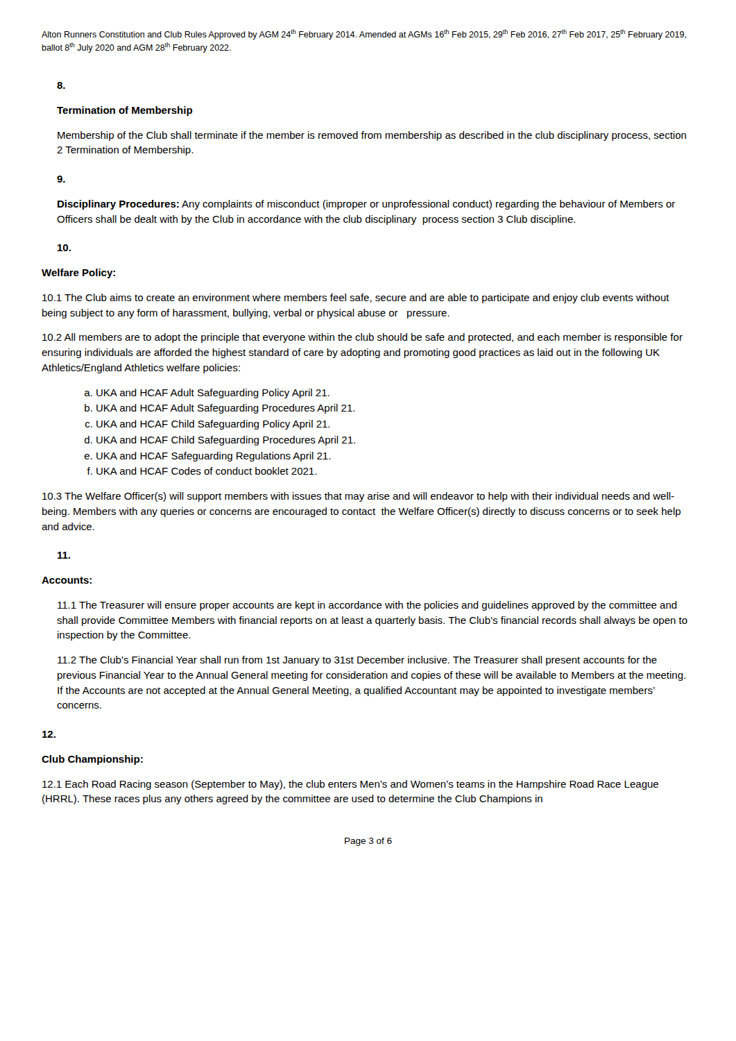Alton Runners Constitution and Club Rules Approved by AGM 24th February 2014. Amended at AGMs 16th Feb 2015, 29th Feb 2016, 27th Feb 2017, 25th February 2019, ballot 8th July 2020 and AGM 28th February 2022.
8.
Termination of Membership
Membership of the Club shall terminate if the member is removed from membership as described in the club disciplinary process, section 2 Termination of Membership.
9.
Disciplinary Procedures:
Any complaints of misconduct (improper or unprofessional conduct) regarding the behaviour of Members or Officers shall be dealt with by the Club in accordance with the club disciplinary process section 3 Club discipline.
10.
Welfare Policy:
10.1 The Club aims to create an environment where members feel safe, secure and are able to participate and enjoy club events without being subject to any form of harassment, bullying, verbal or physical abuse or pressure.
10.2 All members are to adopt the principle that everyone within the club should be safe and protected, and each member is responsible for ensuring individuals are afforded the highest standard of care by adopting and promoting good practices as laid out in the following UK Athletics/England Athletics welfare policies:
UKA and HCAF Adult Safeguarding Policy April 21.
UKA and HCAF Adult Safeguarding Procedures April 21.
UKA and HCAF Child Safeguarding Policy April 21.
UKA and HCAF Child Safeguarding Procedures April 21.
UKA and HCAF Safeguarding Regulations April 21.
UKA and HCAF Codes of conduct booklet 2021.
10.3 The Welfare Officer(s) will support members with issues that may arise and will endeavor to help with their individual needs and well-being. Members with any queries or concerns are encouraged to contact the Welfare Officer(s) directly to discuss concerns or to seek help and advice.
11.
Accounts:
11.1 The Treasurer will ensure proper accounts are kept in accordance with the policies and guidelines approved by the committee and shall provide Committee Members with financial reports on at least a quarterly basis. The Club’s financial records shall always be open to inspection by the Committee.
11.2 The Club’s Financial Year shall run from 1st January to 31st December inclusive. The Treasurer shall present accounts for the previous Financial Year to the Annual General meeting for consideration and copies of these will be available to Members at the meeting. If the Accounts are not accepted at the Annual General Meeting, a qualified Accountant may be appointed to investigate members’ concerns.
12.
Club Championship:
12.1 Each Road Racing season (September to May), the club enters Men’s and Women’s teams in the Hampshire Road Race League (HRRL). These races plus any others agreed by the committee are used to determine the Club Champions in
Page 3 of 6